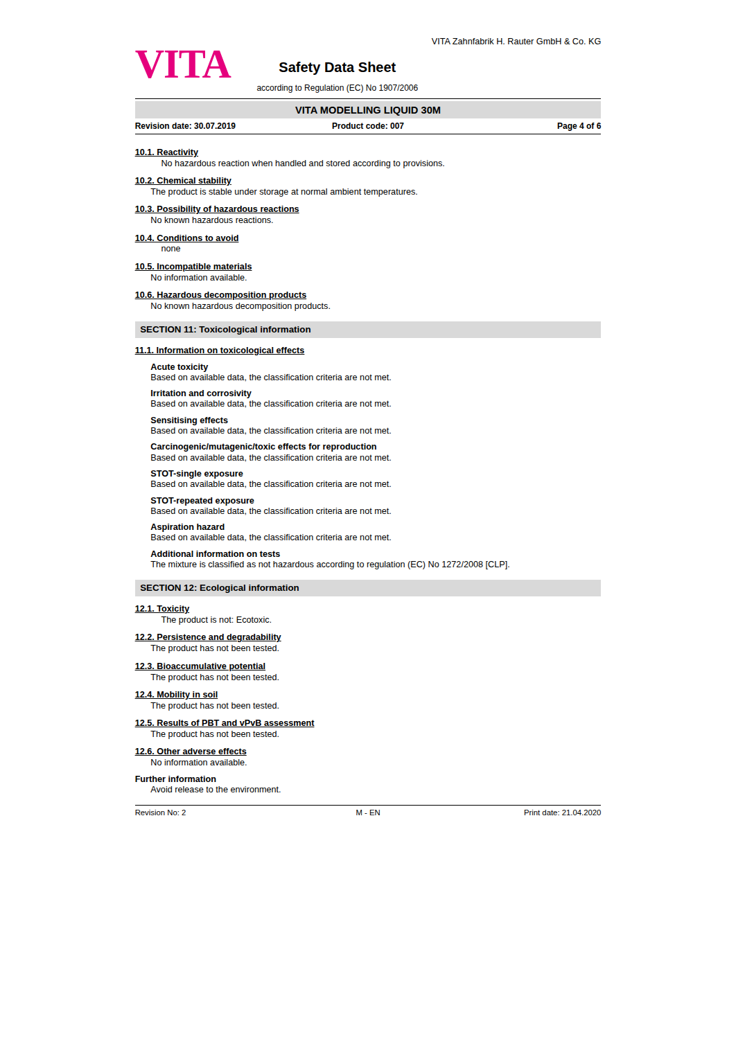VITA Zahnfabrik H. Rauter GmbH & Co. KG
VITA
Safety Data Sheet
according to Regulation (EC) No 1907/2006
VITA MODELLING LIQUID 30M
Revision date: 30.07.2019
Product code: 007
Page 4 of 6
10.1. Reactivity
No hazardous reaction when handled and stored according to provisions.
10.2. Chemical stability
The product is stable under storage at normal ambient temperatures.
10.3. Possibility of hazardous reactions
No known hazardous reactions.
10.4. Conditions to avoid
none
10.5. Incompatible materials
No information available.
10.6. Hazardous decomposition products
No known hazardous decomposition products.
SECTION 11: Toxicological information
11.1. Information on toxicological effects
Acute toxicity
Based on available data, the classification criteria are not met.
Irritation and corrosivity
Based on available data, the classification criteria are not met.
Sensitising effects
Based on available data, the classification criteria are not met.
Carcinogenic/mutagenic/toxic effects for reproduction
Based on available data, the classification criteria are not met.
STOT-single exposure
Based on available data, the classification criteria are not met.
STOT-repeated exposure
Based on available data, the classification criteria are not met.
Aspiration hazard
Based on available data, the classification criteria are not met.
Additional information on tests
The mixture is classified as not hazardous according to regulation (EC) No 1272/2008 [CLP].
SECTION 12: Ecological information
12.1. Toxicity
The product is not: Ecotoxic.
12.2. Persistence and degradability
The product has not been tested.
12.3. Bioaccumulative potential
The product has not been tested.
12.4. Mobility in soil
The product has not been tested.
12.5. Results of PBT and vPvB assessment
The product has not been tested.
12.6. Other adverse effects
No information available.
Further information
Avoid release to the environment.
Revision No: 2
M - EN
Print date: 21.04.2020